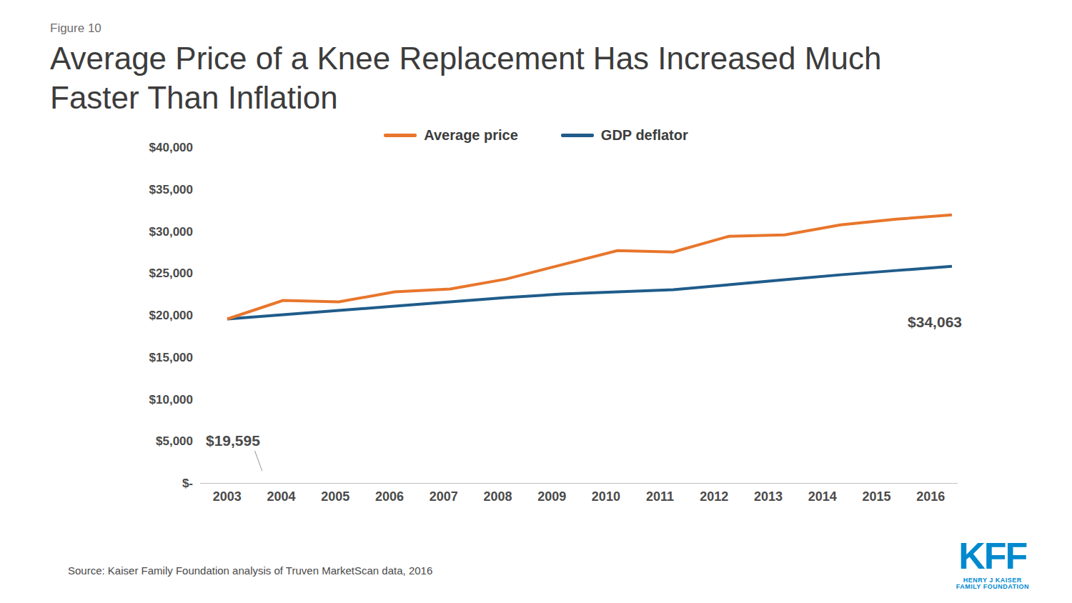Figure 10
Average Price of a Knee Replacement Has Increased Much
Faster Than Inflation
Average price
GDP deflator
$40,000 $35,000 $30,000 $25,000 $20,000 $15,000 $10,000 $5,000 $-
2003200420052006 2007200820092010 2011201220132014 20152016
$19,595
$34,063
Source: Kaiser Family Foundation analysis of Truven MarketScan data, 2016
KFF
HENRY J KAISER
FAMILY FOUNDATION